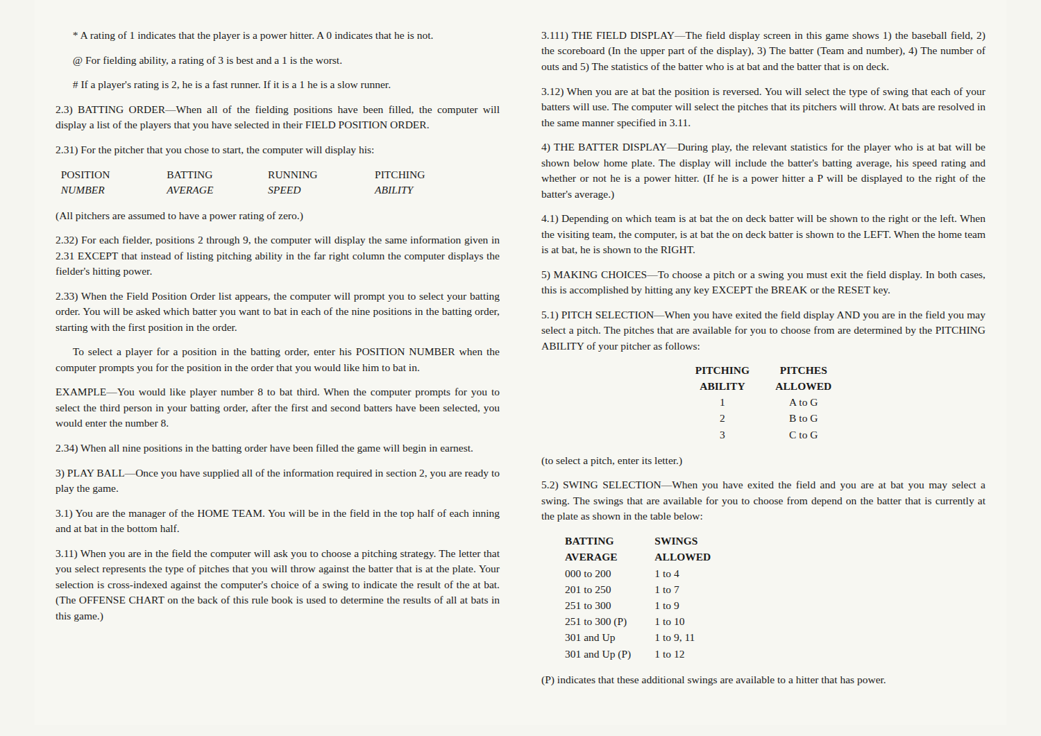* A rating of 1 indicates that the player is a power hitter. A 0 indicates that he is not.
@ For fielding ability, a rating of 3 is best and a 1 is the worst.
# If a player's rating is 2, he is a fast runner. If it is a 1 he is a slow runner.
2.3) BATTING ORDER—When all of the fielding positions have been filled, the computer will display a list of the players that you have selected in their FIELD POSITION ORDER.
2.31) For the pitcher that you chose to start, the computer will display his:
| POSITION | BATTING | RUNNING | PITCHING |
| NUMBER | AVERAGE | SPEED | ABILITY |
(All pitchers are assumed to have a power rating of zero.)
2.32) For each fielder, positions 2 through 9, the computer will display the same information given in 2.31 EXCEPT that instead of listing pitching ability in the far right column the computer displays the fielder's hitting power.
2.33) When the Field Position Order list appears, the computer will prompt you to select your batting order. You will be asked which batter you want to bat in each of the nine positions in the batting order, starting with the first position in the order.
To select a player for a position in the batting order, enter his POSITION NUMBER when the computer prompts you for the position in the order that you would like him to bat in.
EXAMPLE—You would like player number 8 to bat third. When the computer prompts for you to select the third person in your batting order, after the first and second batters have been selected, you would enter the number 8.
2.34) When all nine positions in the batting order have been filled the game will begin in earnest.
3) PLAY BALL—Once you have supplied all of the information required in section 2, you are ready to play the game.
3.1) You are the manager of the HOME TEAM. You will be in the field in the top half of each inning and at bat in the bottom half.
3.11) When you are in the field the computer will ask you to choose a pitching strategy. The letter that you select represents the type of pitches that you will throw against the batter that is at the plate. Your selection is cross-indexed against the computer's choice of a swing to indicate the result of the at bat. (The OFFENSE CHART on the back of this rule book is used to determine the results of all at bats in this game.)
3.111) THE FIELD DISPLAY—The field display screen in this game shows 1) the baseball field, 2) the scoreboard (In the upper part of the display), 3) The batter (Team and number), 4) The number of outs and 5) The statistics of the batter who is at bat and the batter that is on deck.
3.12) When you are at bat the position is reversed. You will select the type of swing that each of your batters will use. The computer will select the pitches that its pitchers will throw. At bats are resolved in the same manner specified in 3.11.
4) THE BATTER DISPLAY—During play, the relevant statistics for the player who is at bat will be shown below home plate. The display will include the batter's batting average, his speed rating and whether or not he is a power hitter. (If he is a power hitter a P will be displayed to the right of the batter's average.)
4.1) Depending on which team is at bat the on deck batter will be shown to the right or the left. When the visiting team, the computer, is at bat the on deck batter is shown to the LEFT. When the home team is at bat, he is shown to the RIGHT.
5) MAKING CHOICES—To choose a pitch or a swing you must exit the field display. In both cases, this is accomplished by hitting any key EXCEPT the BREAK or the RESET key.
5.1) PITCH SELECTION—When you have exited the field display AND you are in the field you may select a pitch. The pitches that are available for you to choose from are determined by the PITCHING ABILITY of your pitcher as follows:
| PITCHING ABILITY | PITCHES ALLOWED |
| --- | --- |
| 1 | A to G |
| 2 | B to G |
| 3 | C to G |
(to select a pitch, enter its letter.)
5.2) SWING SELECTION—When you have exited the field and you are at bat you may select a swing. The swings that are available for you to choose from depend on the batter that is currently at the plate as shown in the table below:
| BATTING AVERAGE | SWINGS ALLOWED |
| --- | --- |
| 000 to 200 | 1 to 4 |
| 201 to 250 | 1 to 7 |
| 251 to 300 | 1 to 9 |
| 251 to 300 (P) | 1 to 10 |
| 301 and Up | 1 to 9, 11 |
| 301 and Up (P) | 1 to 12 |
(P) indicates that these additional swings are available to a hitter that has power.